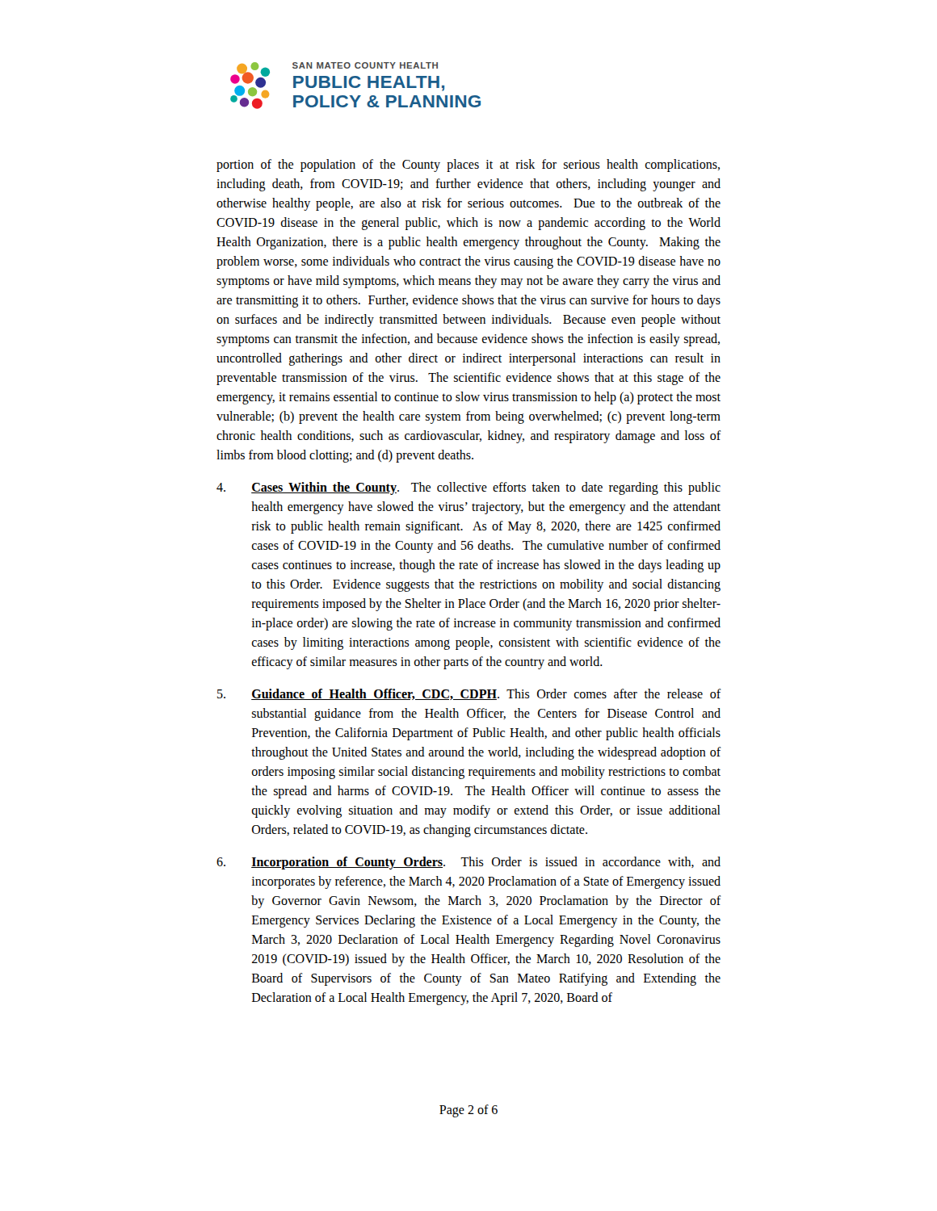SAN MATEO COUNTY HEALTH
PUBLIC HEALTH,
POLICY & PLANNING
portion of the population of the County places it at risk for serious health complications, including death, from COVID-19; and further evidence that others, including younger and otherwise healthy people, are also at risk for serious outcomes. Due to the outbreak of the COVID-19 disease in the general public, which is now a pandemic according to the World Health Organization, there is a public health emergency throughout the County. Making the problem worse, some individuals who contract the virus causing the COVID-19 disease have no symptoms or have mild symptoms, which means they may not be aware they carry the virus and are transmitting it to others. Further, evidence shows that the virus can survive for hours to days on surfaces and be indirectly transmitted between individuals. Because even people without symptoms can transmit the infection, and because evidence shows the infection is easily spread, uncontrolled gatherings and other direct or indirect interpersonal interactions can result in preventable transmission of the virus. The scientific evidence shows that at this stage of the emergency, it remains essential to continue to slow virus transmission to help (a) protect the most vulnerable; (b) prevent the health care system from being overwhelmed; (c) prevent long-term chronic health conditions, such as cardiovascular, kidney, and respiratory damage and loss of limbs from blood clotting; and (d) prevent deaths.
Cases Within the County. The collective efforts taken to date regarding this public health emergency have slowed the virus’ trajectory, but the emergency and the attendant risk to public health remain significant. As of May 8, 2020, there are 1425 confirmed cases of COVID-19 in the County and 56 deaths. The cumulative number of confirmed cases continues to increase, though the rate of increase has slowed in the days leading up to this Order. Evidence suggests that the restrictions on mobility and social distancing requirements imposed by the Shelter in Place Order (and the March 16, 2020 prior shelter-in-place order) are slowing the rate of increase in community transmission and confirmed cases by limiting interactions among people, consistent with scientific evidence of the efficacy of similar measures in other parts of the country and world.
Guidance of Health Officer, CDC, CDPH. This Order comes after the release of substantial guidance from the Health Officer, the Centers for Disease Control and Prevention, the California Department of Public Health, and other public health officials throughout the United States and around the world, including the widespread adoption of orders imposing similar social distancing requirements and mobility restrictions to combat the spread and harms of COVID-19. The Health Officer will continue to assess the quickly evolving situation and may modify or extend this Order, or issue additional Orders, related to COVID-19, as changing circumstances dictate.
Incorporation of County Orders. This Order is issued in accordance with, and incorporates by reference, the March 4, 2020 Proclamation of a State of Emergency issued by Governor Gavin Newsom, the March 3, 2020 Proclamation by the Director of Emergency Services Declaring the Existence of a Local Emergency in the County, the March 3, 2020 Declaration of Local Health Emergency Regarding Novel Coronavirus 2019 (COVID-19) issued by the Health Officer, the March 10, 2020 Resolution of the Board of Supervisors of the County of San Mateo Ratifying and Extending the Declaration of a Local Health Emergency, the April 7, 2020, Board of
Page 2 of 6